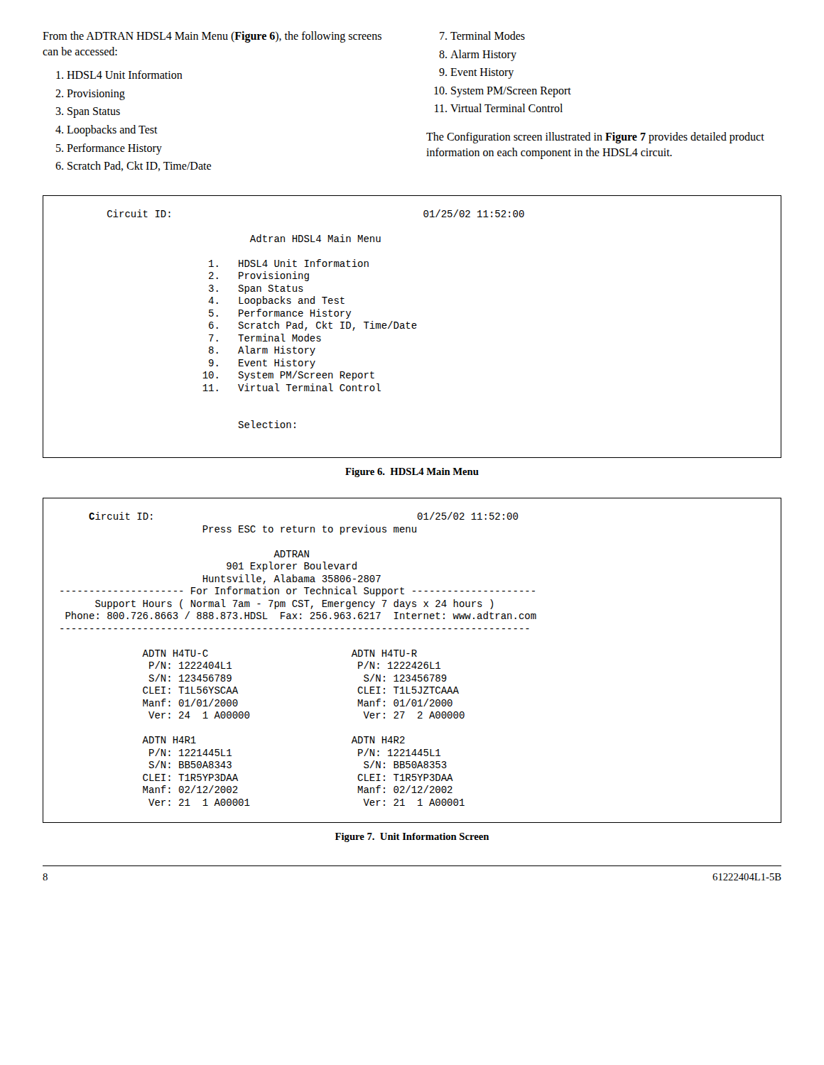From the ADTRAN HDSL4 Main Menu (Figure 6), the following screens can be accessed:
HDSL4 Unit Information
Provisioning
Span Status
Loopbacks and Test
Performance History
Scratch Pad, Ckt ID, Time/Date
Terminal Modes
Alarm History
Event History
System PM/Screen Report
Virtual Terminal Control
The Configuration screen illustrated in Figure 7 provides detailed product information on each component in the HDSL4 circuit.
Circuit ID: 01/25/02 11:52:00 Adtran HDSL4 Main Menu 1. HDSL4 Unit Information 2. Provisioning 3. Span Status 4. Loopbacks and Test 5. Performance History 6. Scratch Pad, Ckt ID, Time/Date 7. Terminal Modes 8. Alarm History 9. Event History 10. System PM/Screen Report 11. Virtual Terminal Control Selection:
Figure 6. HDSL4 Main Menu
Circuit ID: 01/25/02 11:52:00 Press ESC to return to previous menu ADTRAN 901 Explorer Boulevard Huntsville, Alabama 35806-2807 --------------------- For Information or Technical Support --------------------- Support Hours ( Normal 7am - 7pm CST, Emergency 7 days x 24 hours ) Phone: 800.726.8663 / 888.873.HDSL Fax: 256.963.6217 Internet: www.adtran.com ------------------------------------------------------------------------------- ADTN H4TU-C ADTN H4TU-R P/N: 1222404L1 P/N: 1222426L1 S/N: 123456789 S/N: 123456789 CLEI: T1L56YSCAA CLEI: T1L5JZTCAAA Manf: 01/01/2000 Manf: 01/01/2000 Ver: 24 1 A00000 Ver: 27 2 A00000 ADTN H4R1 ADTN H4R2 P/N: 1221445L1 P/N: 1221445L1 S/N: BB50A8343 S/N: BB50A8353 CLEI: T1R5YP3DAA CLEI: T1R5YP3DAA Manf: 02/12/2002 Manf: 02/12/2002 Ver: 21 1 A00001 Ver: 21 1 A00001
Figure 7. Unit Information Screen
8 61222404L1-5B